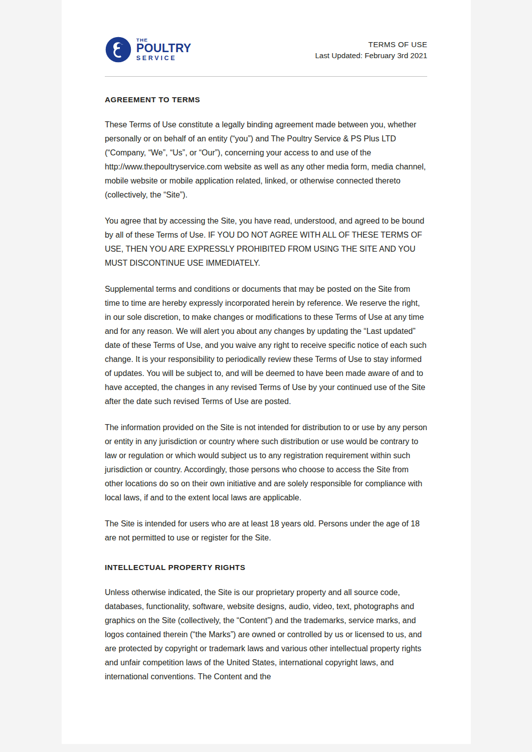THE POULTRY SERVICE
TERMS OF USE
Last Updated: February 3rd 2021
AGREEMENT TO TERMS
These Terms of Use constitute a legally binding agreement made between you, whether personally or on behalf of an entity (“you”) and The Poultry Service & PS Plus LTD (“Company, “We”, “Us”, or “Our”), concerning your access to and use of the http://www.thepoultryservice.com website as well as any other media form, media channel, mobile website or mobile application related, linked, or otherwise connected thereto (collectively, the “Site”).
You agree that by accessing the Site, you have read, understood, and agreed to be bound by all of these Terms of Use. If you do not agree with all of these terms of use, then you are expressly prohibited from using the site and you must discontinue use immediately.
Supplemental terms and conditions or documents that may be posted on the Site from time to time are hereby expressly incorporated herein by reference. We reserve the right, in our sole discretion, to make changes or modifications to these Terms of Use at any time and for any reason. We will alert you about any changes by updating the “Last updated” date of these Terms of Use, and you waive any right to receive specific notice of each such change. It is your responsibility to periodically review these Terms of Use to stay informed of updates. You will be subject to, and will be deemed to have been made aware of and to have accepted, the changes in any revised Terms of Use by your continued use of the Site after the date such revised Terms of Use are posted.
The information provided on the Site is not intended for distribution to or use by any person or entity in any jurisdiction or country where such distribution or use would be contrary to law or regulation or which would subject us to any registration requirement within such jurisdiction or country. Accordingly, those persons who choose to access the Site from other locations do so on their own initiative and are solely responsible for compliance with local laws, if and to the extent local laws are applicable.
The Site is intended for users who are at least 18 years old. Persons under the age of 18 are not permitted to use or register for the Site.
INTELLECTUAL PROPERTY RIGHTS
Unless otherwise indicated, the Site is our proprietary property and all source code, databases, functionality, software, website designs, audio, video, text, photographs and graphics on the Site (collectively, the “Content”) and the trademarks, service marks, and logos contained therein (“the Marks”) are owned or controlled by us or licensed to us, and are protected by copyright or trademark laws and various other intellectual property rights and unfair competition laws of the United States, international copyright laws, and international conventions. The Content and the